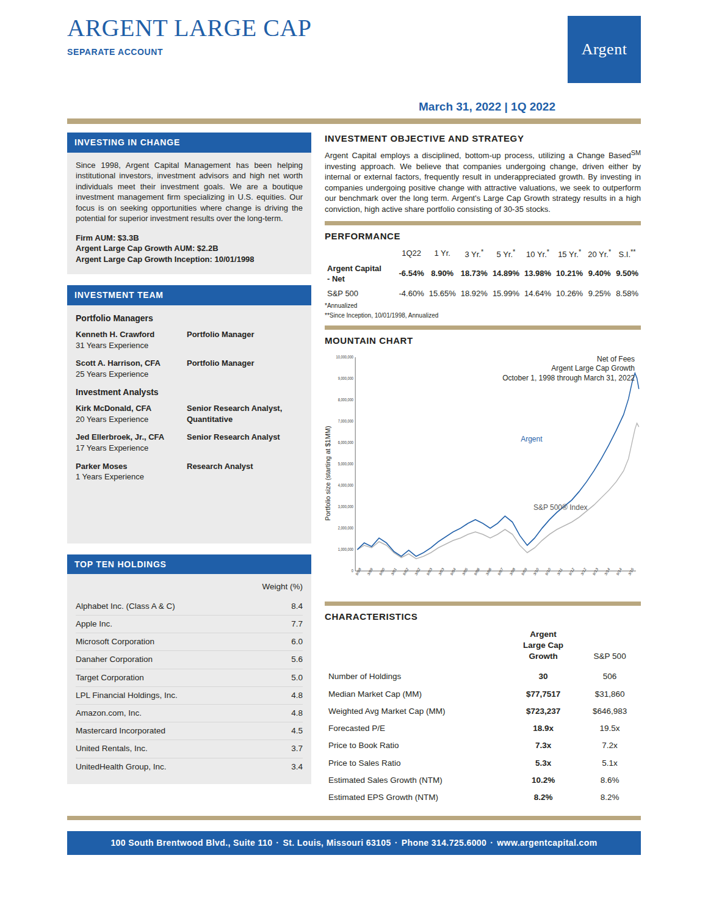ARGENT LARGE CAP
SEPARATE ACCOUNT
Argent
March 31, 2022 | 1Q 2022
INVESTING IN CHANGE
Since 1998, Argent Capital Management has been helping institutional investors, investment advisors and high net worth individuals meet their investment goals. We are a boutique investment management firm specializing in U.S. equities. Our focus is on seeking opportunities where change is driving the potential for superior investment results over the long-term.
Firm AUM: $3.3B
Argent Large Cap Growth AUM: $2.2B
Argent Large Cap Growth Inception: 10/01/1998
INVESTMENT TEAM
Portfolio Managers
Kenneth H. Crawford
31 Years Experience
Portfolio Manager
Scott A. Harrison, CFA
25 Years Experience
Portfolio Manager
Investment Analysts
Kirk McDonald, CFA
20 Years Experience
Senior Research Analyst,
Quantitative
Jed Ellerbroek, Jr., CFA
17 Years Experience
Senior Research Analyst
Parker Moses
1 Years Experience
Research Analyst
TOP TEN HOLDINGS
| | Weight (%) |
| --- | --- |
| Alphabet Inc. (Class A & C) | 8.4 |
| Apple Inc. | 7.7 |
| Microsoft Corporation | 6.0 |
| Danaher Corporation | 5.6 |
| Target Corporation | 5.0 |
| LPL Financial Holdings, Inc. | 4.8 |
| Amazon.com, Inc. | 4.8 |
| Mastercard Incorporated | 4.5 |
| United Rentals, Inc. | 3.7 |
| UnitedHealth Group, Inc. | 3.4 |
INVESTMENT OBJECTIVE AND STRATEGY
Argent Capital employs a disciplined, bottom-up process, utilizing a Change BasedSM investing approach. We believe that companies undergoing change, driven either by internal or external factors, frequently result in underappreciated growth. By investing in companies undergoing positive change with attractive valuations, we seek to outperform our benchmark over the long term. Argent's Large Cap Growth strategy results in a high conviction, high active share portfolio consisting of 30-35 stocks.
PERFORMANCE
| | 1Q22 | 1 Yr. | 3 Yr. * | 5 Yr. * | 10 Yr. * | 15 Yr. * | 20 Yr. * | S.I. ** |
| --- | --- | --- | --- | --- | --- | --- | --- | --- |
| Argent Capital - Net | -6.54% | 8.90% | 18.73% | 14.89% | 13.98% | 10.21% | 9.40% | 9.50% |
| S&P 500 | -4.60% | 15.65% | 18.92% | 15.99% | 14.64% | 10.26% | 9.25% | 8.58% |
*Annualized
**Since Inception, 10/01/1998, Annualized
MOUNTAIN CHART
Net of Fees
Argent Large Cap Growth
October 1, 1998 through March 31, 2022
Argent
S&P 500® Index
10,000,000 9,000,000 8,000,000 7,000,000 6,000,000 5,000,000 4,000,000 3,000,000 2,000,000 1,000,000 0 9/98 3/99 9/00 3/01 9/02 3/02 9/03 3/03 9/04 3/05 9/06 3/06 9/07 3/08 9/09 3/10 9/10 3/11 9/12 3/12 9/13 3/14 9/14 3/15
Portfolio size (starting at $1MM)
CHARACTERISTICS
| | Argent Large Cap Growth | S&P 500 |
| --- | --- | --- |
| Number of Holdings | 30 | 506 |
| Median Market Cap (MM) | $77,7517 | $31,860 |
| Weighted Avg Market Cap (MM) | $723,237 | $646,983 |
| Forecasted P/E | 18.9x | 19.5x |
| Price to Book Ratio | 7.3x | 7.2x |
| Price to Sales Ratio | 5.3x | 5.1x |
| Estimated Sales Growth (NTM) | 10.2% | 8.6% |
| Estimated EPS Growth (NTM) | 8.2% | 8.2% |
100 South Brentwood Blvd., Suite 110·St. Louis, Missouri 63105·Phone 314.725.6000·www.argentcapital.com